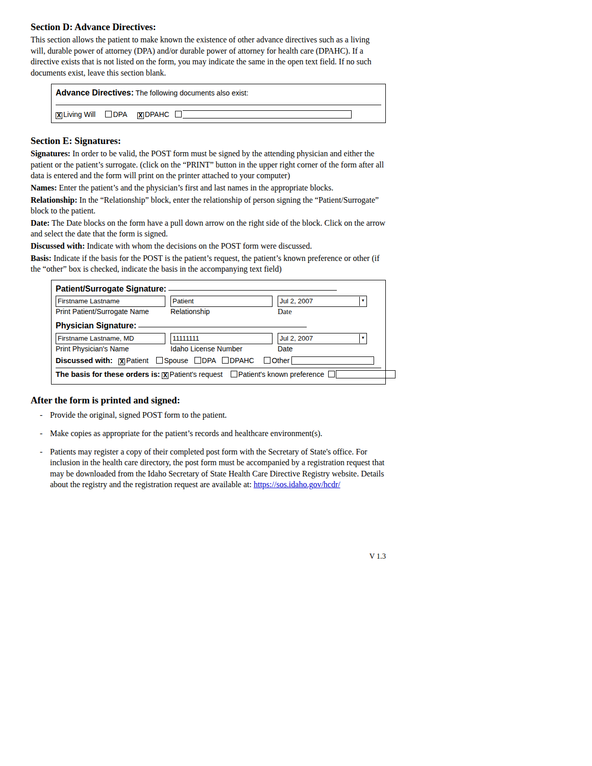Section D: Advance Directives:
This section allows the patient to make known the existence of other advance directives such as a living will, durable power of attorney (DPA) and/or durable power of attorney for health care (DPAHC). If a directive exists that is not listed on the form, you may indicate the same in the open text field. If no such documents exist, leave this section blank.
Advance Directives: The following documents also exist:
Living Will DPA DPAHC
Section E: Signatures:
Signatures: In order to be valid, the POST form must be signed by the attending physician and either the patient or the patient’s surrogate. (click on the “PRINT” button in the upper right corner of the form after all data is entered and the form will print on the printer attached to your computer)
Names: Enter the patient’s and the physician’s first and last names in the appropriate blocks.
Relationship: In the “Relationship” block, enter the relationship of person signing the “Patient/Surrogate” block to the patient.
Date: The Date blocks on the form have a pull down arrow on the right side of the block. Click on the arrow and select the date that the form is signed.
Discussed with: Indicate with whom the decisions on the POST form were discussed.
Basis: Indicate if the basis for the POST is the patient’s request, the patient’s known preference or other (if the “other” box is checked, indicate the basis in the accompanying text field)
Patient/Surrogate Signature:
Firstname Lastname
Patient
Jul 2, 2007▾
Print Patient/Surrogate Name
Relationship
Date
Physician Signature:
Firstname Lastname, MD
11111111
Jul 2, 2007▾
Print Physician's Name
Idaho License Number
Date
Discussed with: Patient Spouse DPA DPAHC Other
The basis for these orders is: Patient's request Patient's known preference
After the form is printed and signed:
Provide the original, signed POST form to the patient.
Make copies as appropriate for the patient’s records and healthcare environment(s).
Patients may register a copy of their completed post form with the Secretary of State's office. For inclusion in the health care directory, the post form must be accompanied by a registration request that may be downloaded from the Idaho Secretary of State Health Care Directive Registry website. Details about the registry and the registration request are available at: https://sos.idaho.gov/hcdr/
V 1.3